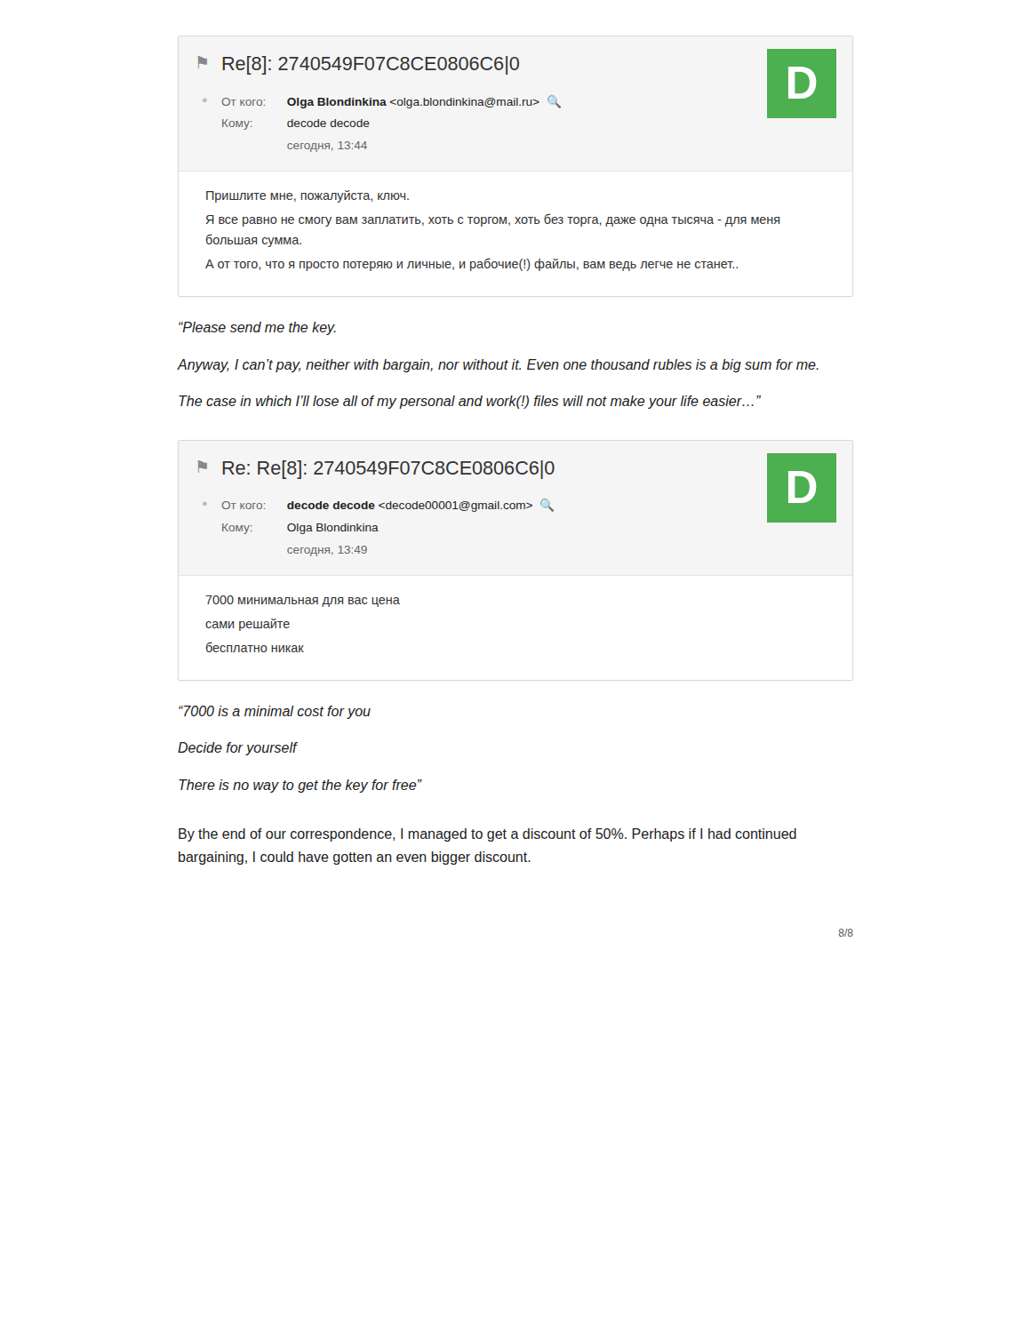D
Re[8]: 2740549F07C8CE0806C6|0
От кого: Olga Blondinkina <olga.blondinkina@mail.ru> 🔍
Кому: decode decode
сегодня, 13:44
Пришлите мне, пожалуйста, ключ.
Я все равно не смогу вам заплатить, хоть с торгом, хоть без торга, даже одна тысяча - для меня большая сумма.
А от того, что я просто потеряю и личные, и рабочие(!) файлы, вам ведь легче не станет..
“Please send me the key.
Anyway, I can’t pay, neither with bargain, nor without it. Even one thousand rubles is a big sum for me.
The case in which I’ll lose all of my personal and work(!) files will not make your life easier…”
D
Re: Re[8]: 2740549F07C8CE0806C6|0
От кого: decode decode <decode00001@gmail.com> 🔍
Кому: Olga Blondinkina
сегодня, 13:49
7000 минимальная для вас цена
сами решайте
бесплатно никак
“7000 is a minimal cost for you
Decide for yourself
There is no way to get the key for free”
By the end of our correspondence, I managed to get a discount of 50%. Perhaps if I had continued bargaining, I could have gotten an even bigger discount.
8/8